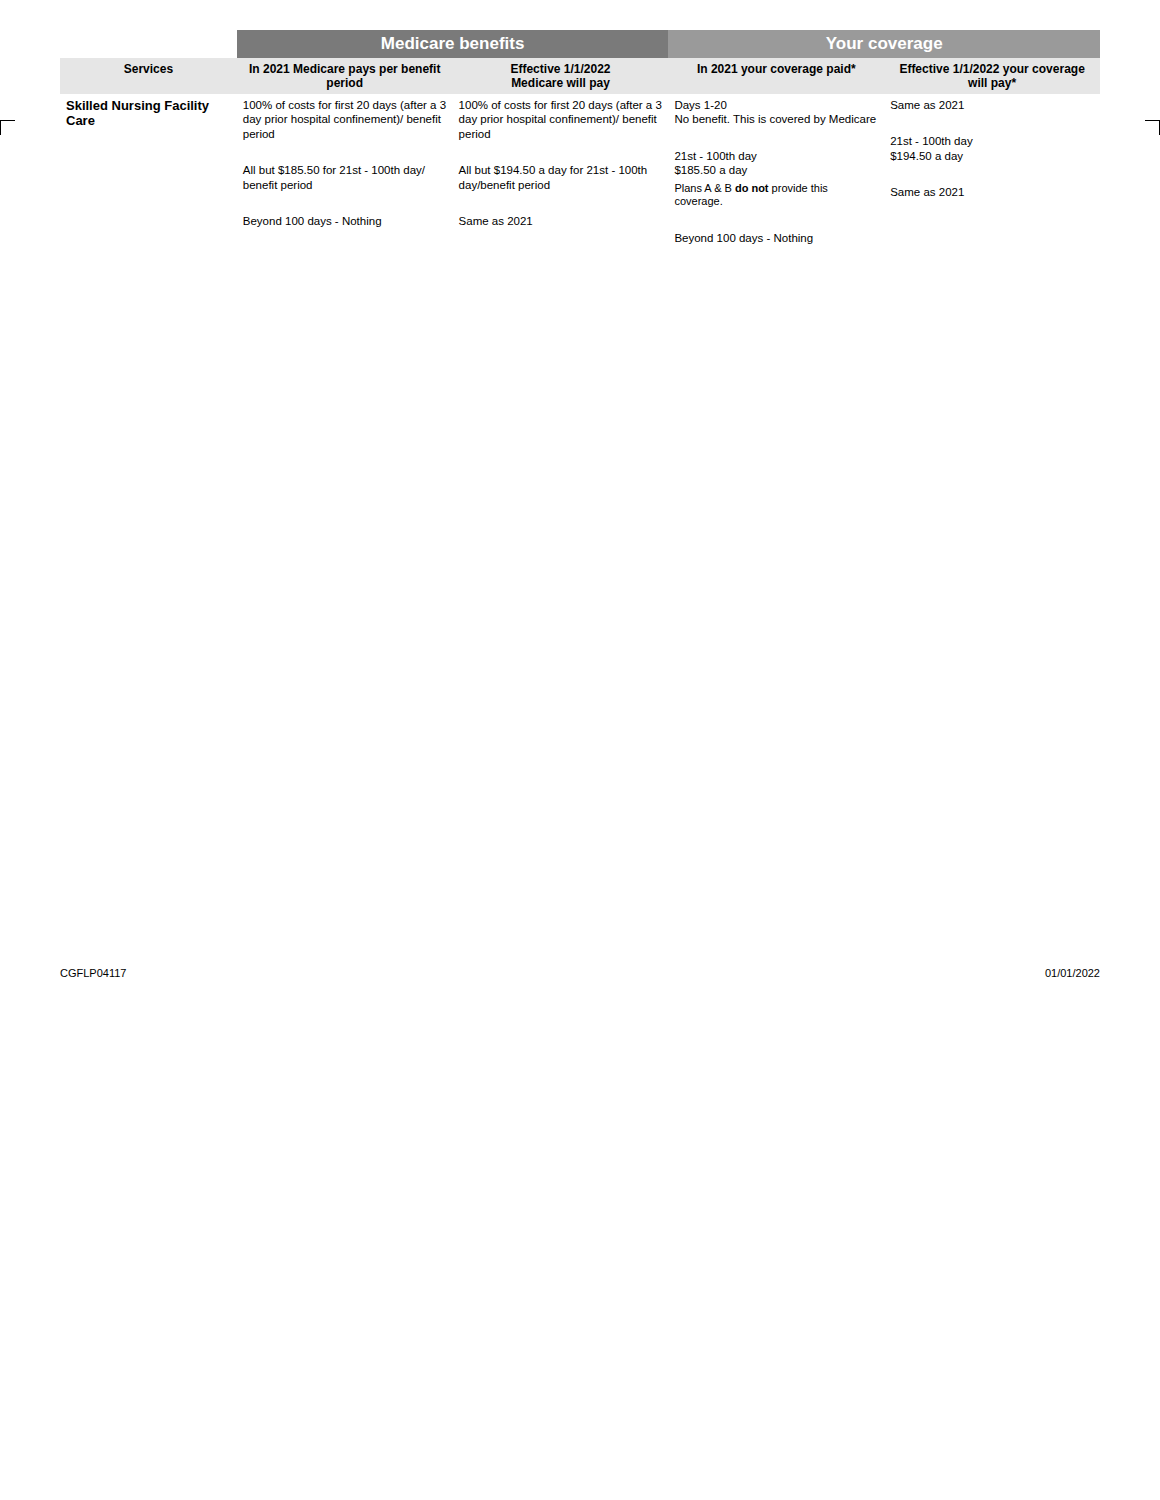| | Medicare benefits | Your coverage |
| --- | --- | --- |
| Services | In 2021 Medicare pays per benefit period | Effective 1/1/2022 Medicare will pay | In 2021 your coverage paid* | Effective 1/1/2022 your coverage will pay* |
| Skilled Nursing Facility Care | 100% of costs for first 20 days (after a 3 day prior hospital confinement)/ benefit period All but $185.50 for 21st - 100th day/ benefit period Beyond 100 days - Nothing | 100% of costs for first 20 days (after a 3 day prior hospital confinement)/ benefit period All but $194.50 a day for 21st - 100th day/benefit period Same as 2021 | Days 1-20 No benefit. This is covered by Medicare 21st - 100th day $185.50 a day Plans A & B do not provide this coverage. Beyond 100 days - Nothing | Same as 2021 21st - 100th day $194.50 a day Same as 2021 |
CGFLP04117 01/01/2022